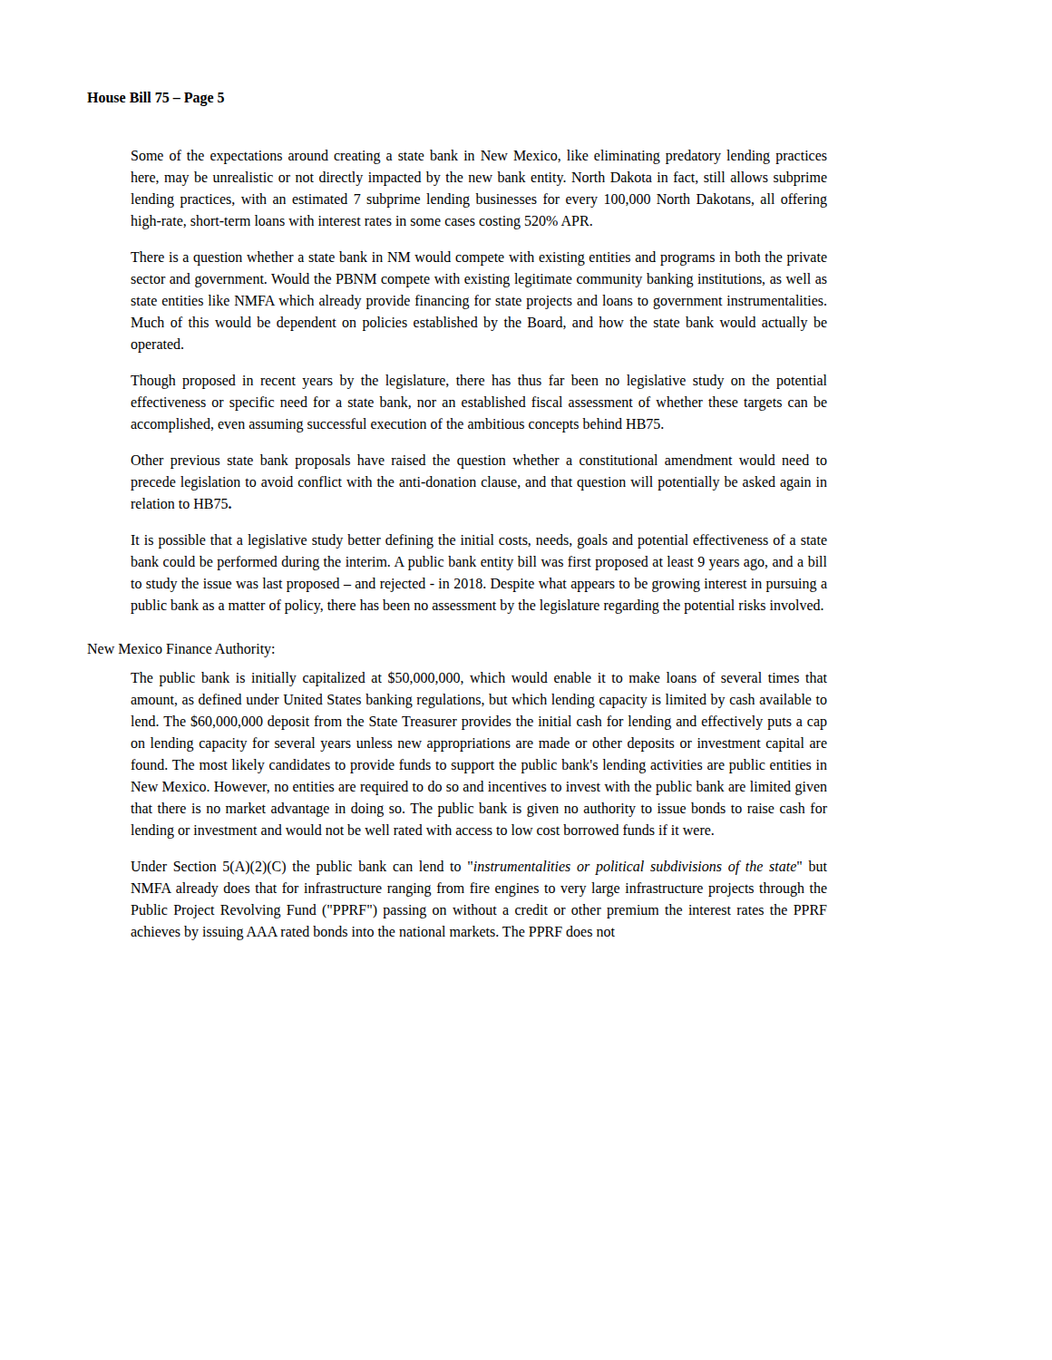House Bill 75 – Page 5
Some of the expectations around creating a state bank in New Mexico, like eliminating predatory lending practices here, may be unrealistic or not directly impacted by the new bank entity. North Dakota in fact, still allows subprime lending practices, with an estimated 7 subprime lending businesses for every 100,000 North Dakotans, all offering high-rate, short-term loans with interest rates in some cases costing 520% APR.
There is a question whether a state bank in NM would compete with existing entities and programs in both the private sector and government. Would the PBNM compete with existing legitimate community banking institutions, as well as state entities like NMFA which already provide financing for state projects and loans to government instrumentalities. Much of this would be dependent on policies established by the Board, and how the state bank would actually be operated.
Though proposed in recent years by the legislature, there has thus far been no legislative study on the potential effectiveness or specific need for a state bank, nor an established fiscal assessment of whether these targets can be accomplished, even assuming successful execution of the ambitious concepts behind HB75.
Other previous state bank proposals have raised the question whether a constitutional amendment would need to precede legislation to avoid conflict with the anti-donation clause, and that question will potentially be asked again in relation to HB75.
It is possible that a legislative study better defining the initial costs, needs, goals and potential effectiveness of a state bank could be performed during the interim. A public bank entity bill was first proposed at least 9 years ago, and a bill to study the issue was last proposed – and rejected - in 2018. Despite what appears to be growing interest in pursuing a public bank as a matter of policy, there has been no assessment by the legislature regarding the potential risks involved.
New Mexico Finance Authority:
The public bank is initially capitalized at $50,000,000, which would enable it to make loans of several times that amount, as defined under United States banking regulations, but which lending capacity is limited by cash available to lend. The $60,000,000 deposit from the State Treasurer provides the initial cash for lending and effectively puts a cap on lending capacity for several years unless new appropriations are made or other deposits or investment capital are found. The most likely candidates to provide funds to support the public bank's lending activities are public entities in New Mexico. However, no entities are required to do so and incentives to invest with the public bank are limited given that there is no market advantage in doing so. The public bank is given no authority to issue bonds to raise cash for lending or investment and would not be well rated with access to low cost borrowed funds if it were.
Under Section 5(A)(2)(C) the public bank can lend to "instrumentalities or political subdivisions of the state" but NMFA already does that for infrastructure ranging from fire engines to very large infrastructure projects through the Public Project Revolving Fund ("PPRF") passing on without a credit or other premium the interest rates the PPRF achieves by issuing AAA rated bonds into the national markets. The PPRF does not